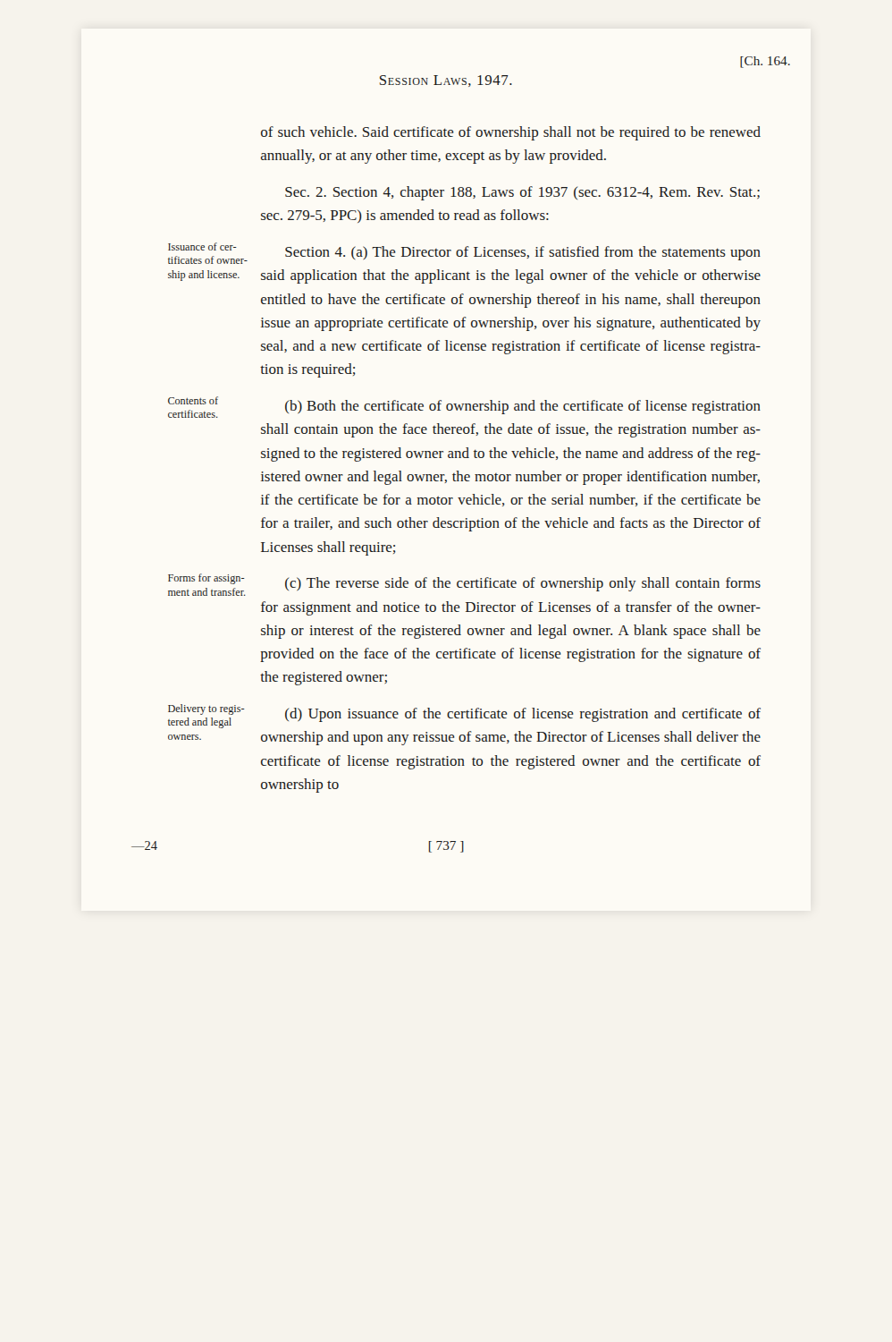Session Laws, 1947. [Ch. 164.
of such vehicle. Said certificate of ownership shall not be required to be renewed annually, or at any other time, except as by law provided.
Sec. 2. Section 4, chapter 188, Laws of 1937 (sec. 6312-4, Rem. Rev. Stat.; sec. 279-5, PPC) is amended to read as follows:
Issuance of certificates of ownership and license. Section 4. (a) The Director of Licenses, if satisfied from the statements upon said application that the applicant is the legal owner of the vehicle or otherwise entitled to have the certificate of ownership thereof in his name, shall thereupon issue an appropriate certificate of ownership, over his signature, authenticated by seal, and a new certificate of license registration if certificate of license registration is required;
Contents of certificates. (b) Both the certificate of ownership and the certificate of license registration shall contain upon the face thereof, the date of issue, the registration number assigned to the registered owner and to the vehicle, the name and address of the registered owner and legal owner, the motor number or proper identification number, if the certificate be for a motor vehicle, or the serial number, if the certificate be for a trailer, and such other description of the vehicle and facts as the Director of Licenses shall require;
Forms for assignment and transfer. (c) The reverse side of the certificate of ownership only shall contain forms for assignment and notice to the Director of Licenses of a transfer of the ownership or interest of the registered owner and legal owner. A blank space shall be provided on the face of the certificate of license registration for the signature of the registered owner;
Delivery to registered and legal owners. (d) Upon issuance of the certificate of license registration and certificate of ownership and upon any reissue of same, the Director of Licenses shall deliver the certificate of license registration to the registered owner and the certificate of ownership to
—24 [ 737 ]